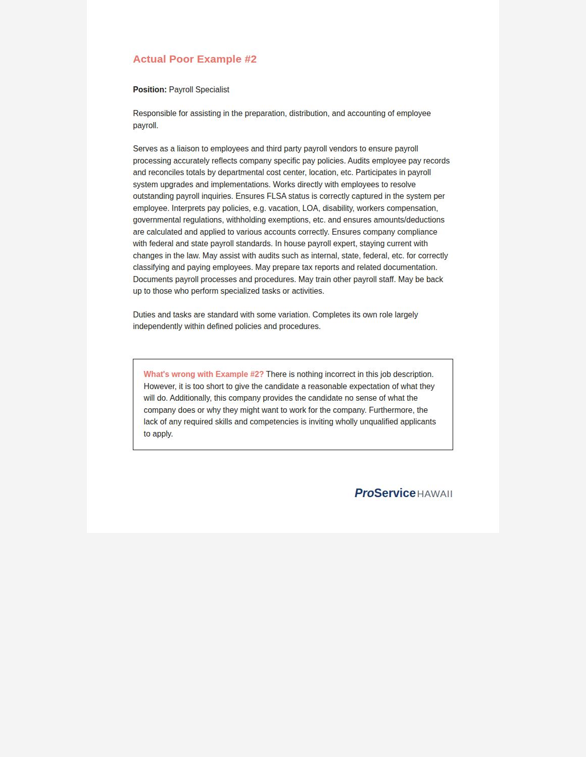Actual Poor Example #2
Position: Payroll Specialist
Responsible for assisting in the preparation, distribution, and accounting of employee payroll.
Serves as a liaison to employees and third party payroll vendors to ensure payroll processing accurately reflects company specific pay policies. Audits employee pay records and reconciles totals by departmental cost center, location, etc. Participates in payroll system upgrades and implementations. Works directly with employees to resolve outstanding payroll inquiries. Ensures FLSA status is correctly captured in the system per employee. Interprets pay policies, e.g. vacation, LOA, disability, workers compensation, governmental regulations, withholding exemptions, etc. and ensures amounts/deductions are calculated and applied to various accounts correctly. Ensures company compliance with federal and state payroll standards. In house payroll expert, staying current with changes in the law. May assist with audits such as internal, state, federal, etc. for correctly classifying and paying employees. May prepare tax reports and related documentation. Documents payroll processes and procedures. May train other payroll staff. May be back up to those who perform specialized tasks or activities.
Duties and tasks are standard with some variation. Completes its own role largely independently within defined policies and procedures.
What's wrong with Example #2? There is nothing incorrect in this job description. However, it is too short to give the candidate a reasonable expectation of what they will do. Additionally, this company provides the candidate no sense of what the company does or why they might want to work for the company. Furthermore, the lack of any required skills and competencies is inviting wholly unqualified applicants to apply.
Pro Service HAWAII